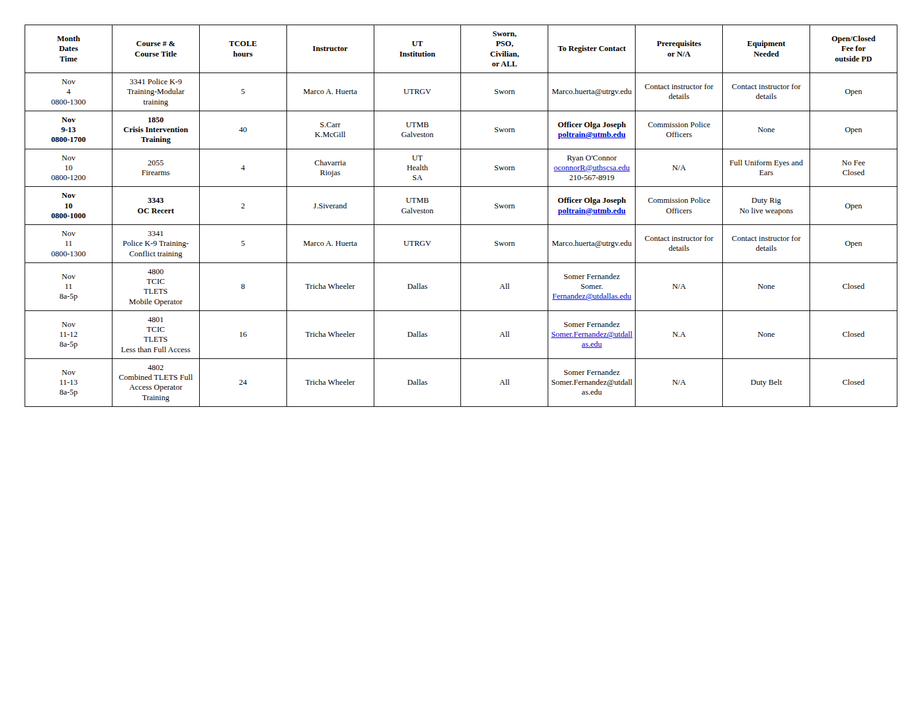| Month Dates Time | Course # & Course Title | TCOLE hours | Instructor | UT Institution | Sworn, PSO, Civilian, or ALL | To Register Contact | Prerequisites or N/A | Equipment Needed | Open/Closed Fee for outside PD |
| --- | --- | --- | --- | --- | --- | --- | --- | --- | --- |
| Nov 4 0800-1300 | 3341 Police K-9 Training-Modular training | 5 | Marco A. Huerta | UTRGV | Sworn | Marco.huerta@utrgv.edu | Contact instructor for details | Contact instructor for details | Open |
| Nov 9-13 0800-1700 | 1850 Crisis Intervention Training | 40 | S.Carr K.McGill | UTMB Galveston | Sworn | Officer Olga Joseph poltrain@utmb.edu | Commission Police Officers | None | Open |
| Nov 10 0800-1200 | 2055 Firearms | 4 | Chavarria Riojas | UT Health SA | Sworn | Ryan O'Connor oconnorR@uthscsa.edu 210-567-8919 | N/A | Full Uniform Eyes and Ears | No Fee Closed |
| Nov 10 0800-1000 | 3343 OC Recert | 2 | J.Siverand | UTMB Galveston | Sworn | Officer Olga Joseph poltrain@utmb.edu | Commission Police Officers | Duty Rig No live weapons | Open |
| Nov 11 0800-1300 | 3341 Police K-9 Training-Conflict training | 5 | Marco A. Huerta | UTRGV | Sworn | Marco.huerta@utrgv.edu | Contact instructor for details | Contact instructor for details | Open |
| Nov 11 8a-5p | 4800 TCIC TLETS Mobile Operator | 8 | Tricha Wheeler | Dallas | All | Somer Fernandez Somer. Fernandez@utdallas.edu | N/A | None | Closed |
| Nov 11-12 8a-5p | 4801 TCIC TLETS Less than Full Access | 16 | Tricha Wheeler | Dallas | All | Somer Fernandez Somer.Fernandez@utdallas.edu | N.A | None | Closed |
| Nov 11-13 8a-5p | 4802 Combined TLETS Full Access Operator Training | 24 | Tricha Wheeler | Dallas | All | Somer Fernandez Somer.Fernandez@utdallas.edu | N/A | Duty Belt | Closed |